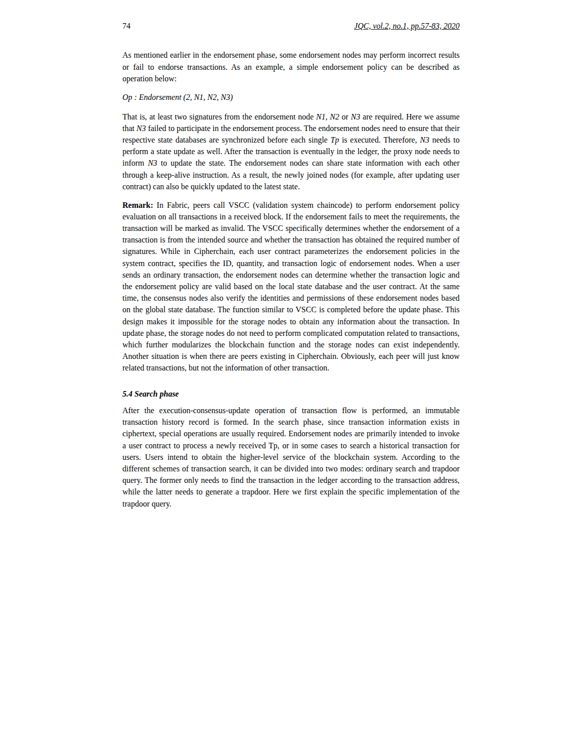74 JQC, vol.2, no.1, pp.57-83, 2020
As mentioned earlier in the endorsement phase, some endorsement nodes may perform incorrect results or fail to endorse transactions. As an example, a simple endorsement policy can be described as operation below:
Op : Endorsement (2, N1, N2, N3)
That is, at least two signatures from the endorsement node N1, N2 or N3 are required. Here we assume that N3 failed to participate in the endorsement process. The endorsement nodes need to ensure that their respective state databases are synchronized before each single Tp is executed. Therefore, N3 needs to perform a state update as well. After the transaction is eventually in the ledger, the proxy node needs to inform N3 to update the state. The endorsement nodes can share state information with each other through a keep-alive instruction. As a result, the newly joined nodes (for example, after updating user contract) can also be quickly updated to the latest state.
Remark: In Fabric, peers call VSCC (validation system chaincode) to perform endorsement policy evaluation on all transactions in a received block. If the endorsement fails to meet the requirements, the transaction will be marked as invalid. The VSCC specifically determines whether the endorsement of a transaction is from the intended source and whether the transaction has obtained the required number of signatures. While in Cipherchain, each user contract parameterizes the endorsement policies in the system contract, specifies the ID, quantity, and transaction logic of endorsement nodes. When a user sends an ordinary transaction, the endorsement nodes can determine whether the transaction logic and the endorsement policy are valid based on the local state database and the user contract. At the same time, the consensus nodes also verify the identities and permissions of these endorsement nodes based on the global state database. The function similar to VSCC is completed before the update phase. This design makes it impossible for the storage nodes to obtain any information about the transaction. In update phase, the storage nodes do not need to perform complicated computation related to transactions, which further modularizes the blockchain function and the storage nodes can exist independently. Another situation is when there are peers existing in Cipherchain. Obviously, each peer will just know related transactions, but not the information of other transaction.
5.4 Search phase
After the execution-consensus-update operation of transaction flow is performed, an immutable transaction history record is formed. In the search phase, since transaction information exists in ciphertext, special operations are usually required. Endorsement nodes are primarily intended to invoke a user contract to process a newly received Tp, or in some cases to search a historical transaction for users. Users intend to obtain the higher-level service of the blockchain system. According to the different schemes of transaction search, it can be divided into two modes: ordinary search and trapdoor query. The former only needs to find the transaction in the ledger according to the transaction address, while the latter needs to generate a trapdoor. Here we first explain the specific implementation of the trapdoor query.